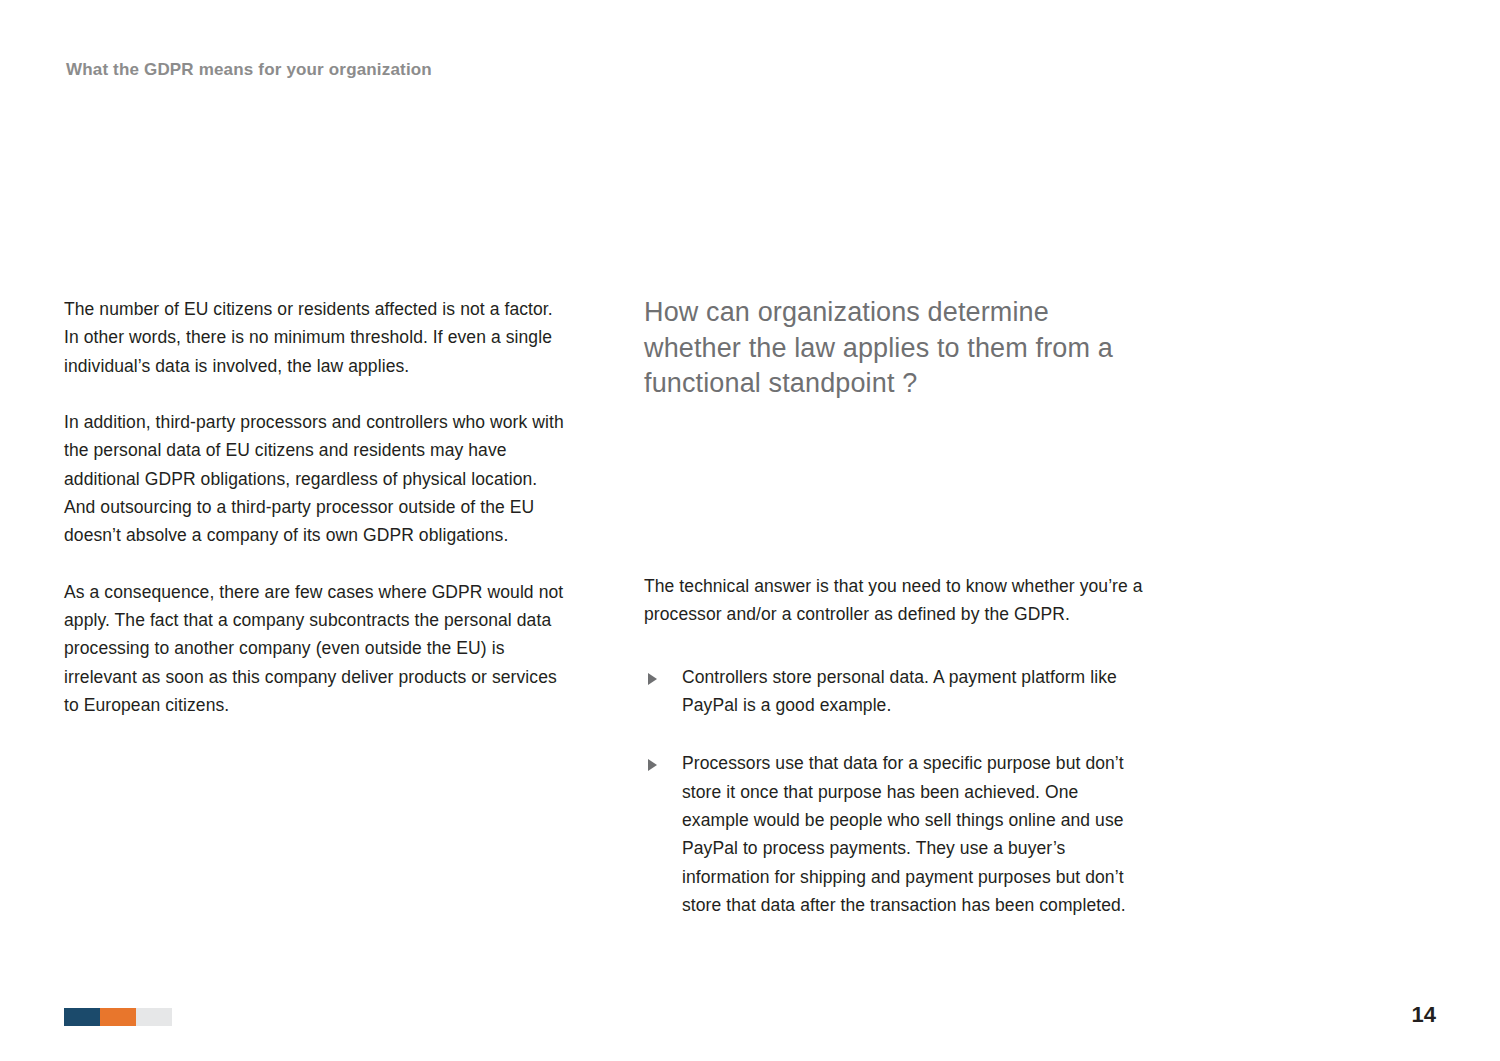What the GDPR means for your organization
The number of EU citizens or residents affected is not a factor. In other words, there is no minimum threshold. If even a single individual’s data is involved, the law applies.
In addition, third-party processors and controllers who work with the personal data of EU citizens and residents may have additional GDPR obligations, regardless of physical location. And outsourcing to a third-party processor outside of the EU doesn’t absolve a company of its own GDPR obligations.
As a consequence, there are few cases where GDPR would not apply. The fact that a company subcontracts the personal data processing to another company (even outside the EU) is irrelevant as soon as this company deliver products or services to European citizens.
How can organizations determine whether the law applies to them from a functional standpoint ?
The technical answer is that you need to know whether you’re a processor and/or a controller as defined by the GDPR.
Controllers store personal data. A payment platform like PayPal is a good example.
Processors use that data for a specific purpose but don’t store it once that purpose has been achieved. One example would be people who sell things online and use PayPal to process payments. They use a buyer’s information for shipping and payment purposes but don’t store that data after the transaction has been completed.
14